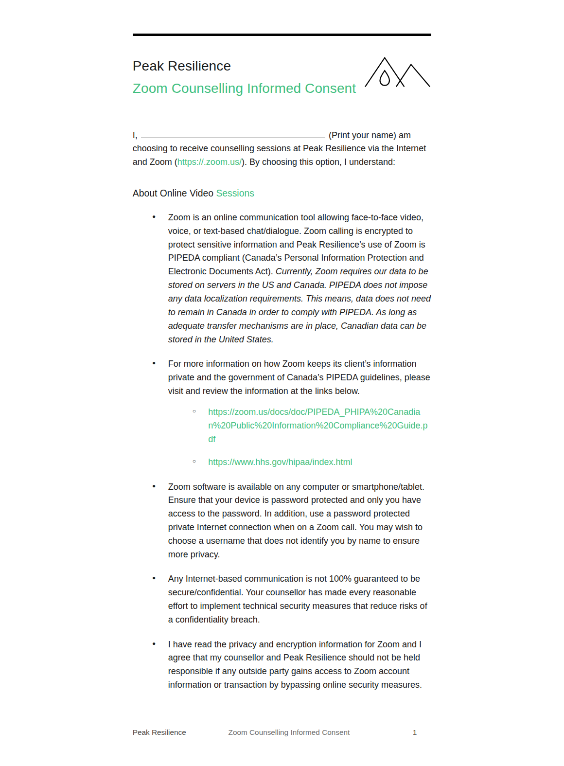Peak Resilience
Zoom Counselling Informed Consent
I, (Print your name) am choosing to receive counselling sessions at Peak Resilience via the Internet and Zoom (https://.zoom.us/). By choosing this option, I understand:
About Online Video Sessions
Zoom is an online communication tool allowing face-to-face video, voice, or text-based chat/dialogue. Zoom calling is encrypted to protect sensitive information and Peak Resilience’s use of Zoom is PIPEDA compliant (Canada’s Personal Information Protection and Electronic Documents Act). Currently, Zoom requires our data to be stored on servers in the US and Canada. PIPEDA does not impose any data localization requirements. This means, data does not need to remain in Canada in order to comply with PIPEDA. As long as adequate transfer mechanisms are in place, Canadian data can be stored in the United States.
For more information on how Zoom keeps its client’s information private and the government of Canada’s PIPEDA guidelines, please visit and review the information at the links below.
https://zoom.us/docs/doc/PIPEDA_PHIPA%20Canadian%20Public%20Information%20Compliance%20Guide.pdf
https://www.hhs.gov/hipaa/index.html
Zoom software is available on any computer or smartphone/tablet. Ensure that your device is password protected and only you have access to the password. In addition, use a password protected private Internet connection when on a Zoom call. You may wish to choose a username that does not identify you by name to ensure more privacy.
Any Internet-based communication is not 100% guaranteed to be secure/confidential. Your counsellor has made every reasonable effort to implement technical security measures that reduce risks of a confidentiality breach.
I have read the privacy and encryption information for Zoom and I agree that my counsellor and Peak Resilience should not be held responsible if any outside party gains access to Zoom account information or transaction by bypassing online security measures.
Peak Resilience Zoom Counselling Informed Consent 1